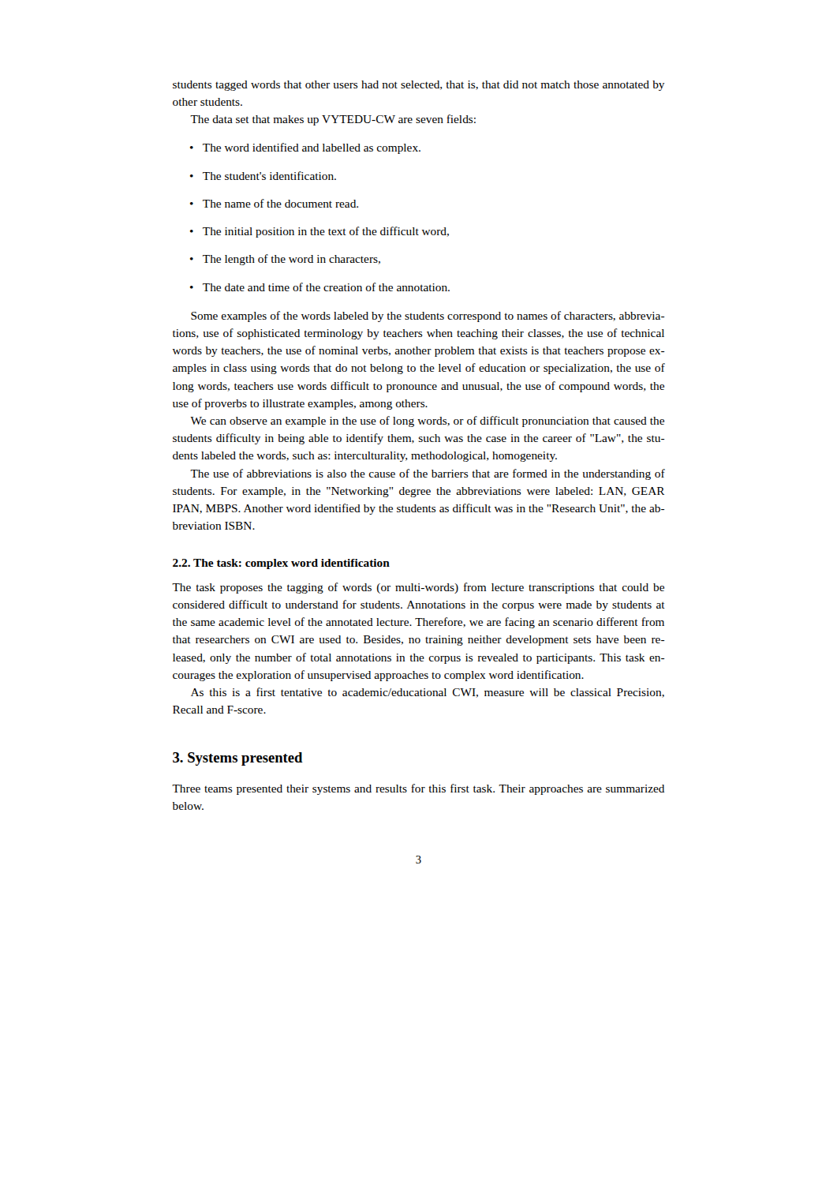students tagged words that other users had not selected, that is, that did not match those annotated by other students.
The data set that makes up VYTEDU-CW are seven fields:
The word identified and labelled as complex.
The student's identification.
The name of the document read.
The initial position in the text of the difficult word,
The length of the word in characters,
The date and time of the creation of the annotation.
Some examples of the words labeled by the students correspond to names of characters, abbreviations, use of sophisticated terminology by teachers when teaching their classes, the use of technical words by teachers, the use of nominal verbs, another problem that exists is that teachers propose examples in class using words that do not belong to the level of education or specialization, the use of long words, teachers use words difficult to pronounce and unusual, the use of compound words, the use of proverbs to illustrate examples, among others.
We can observe an example in the use of long words, or of difficult pronunciation that caused the students difficulty in being able to identify them, such was the case in the career of "Law", the students labeled the words, such as: interculturality, methodological, homogeneity.
The use of abbreviations is also the cause of the barriers that are formed in the understanding of students. For example, in the "Networking" degree the abbreviations were labeled: LAN, GEAR IPAN, MBPS. Another word identified by the students as difficult was in the "Research Unit", the abbreviation ISBN.
2.2. The task: complex word identification
The task proposes the tagging of words (or multi-words) from lecture transcriptions that could be considered difficult to understand for students. Annotations in the corpus were made by students at the same academic level of the annotated lecture. Therefore, we are facing an scenario different from that researchers on CWI are used to. Besides, no training neither development sets have been released, only the number of total annotations in the corpus is revealed to participants. This task encourages the exploration of unsupervised approaches to complex word identification.
As this is a first tentative to academic/educational CWI, measure will be classical Precision, Recall and F-score.
3. Systems presented
Three teams presented their systems and results for this first task. Their approaches are summarized below.
3